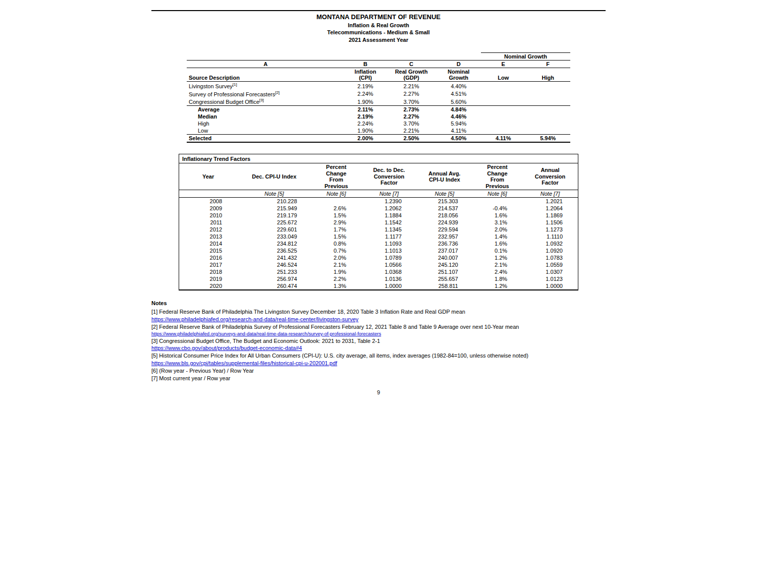MONTANA DEPARTMENT OF REVENUE
Inflation & Real Growth
Telecommunications - Medium & Small
2021 Assessment Year
| | | | | Nominal Growth |
| A | B | C | D | E | F |
| Source Description | Inflation (CPI) | Real Growth (GDP) | Nominal Growth | Low | High |
| Livingston Survey [1] | 2.19% | 2.21% | 4.40% | | |
| Survey of Professional Forecasters [2] | 2.24% | 2.27% | 4.51% | | |
| Congressional Budget Office [3] | 1.90% | 3.70% | 5.60% | | |
| Average | 2.11% | 2.73% | 4.84% | | |
| Median | 2.19% | 2.27% | 4.46% | | |
| High | 2.24% | 3.70% | 5.94% | | |
| Low | 1.90% | 2.21% | 4.11% | | |
| Selected | 2.00% | 2.50% | 4.50% | 4.11% | 5.94% |
Inflationary Trend Factors
| Year | Dec. CPI-U Index | Percent Change From Previous | Dec. to Dec. Conversion Factor | Annual Avg. CPI-U Index | Percent Change From Previous | Annual Conversion Factor |
| --- | --- | --- | --- | --- | --- | --- |
| | Note [5] | Note [6] | Note [7] | Note [5] | Note [6] | Note [7] |
| 2008 | 210.228 | | 1.2390 | 215.303 | | 1.2021 |
| 2009 | 215.949 | 2.6% | 1.2062 | 214.537 | -0.4% | 1.2064 |
| 2010 | 219.179 | 1.5% | 1.1884 | 218.056 | 1.6% | 1.1869 |
| 2011 | 225.672 | 2.9% | 1.1542 | 224.939 | 3.1% | 1.1506 |
| 2012 | 229.601 | 1.7% | 1.1345 | 229.594 | 2.0% | 1.1273 |
| 2013 | 233.049 | 1.5% | 1.1177 | 232.957 | 1.4% | 1.1110 |
| 2014 | 234.812 | 0.8% | 1.1093 | 236.736 | 1.6% | 1.0932 |
| 2015 | 236.525 | 0.7% | 1.1013 | 237.017 | 0.1% | 1.0920 |
| 2016 | 241.432 | 2.0% | 1.0789 | 240.007 | 1.2% | 1.0783 |
| 2017 | 246.524 | 2.1% | 1.0566 | 245.120 | 2.1% | 1.0559 |
| 2018 | 251.233 | 1.9% | 1.0368 | 251.107 | 2.4% | 1.0307 |
| 2019 | 256.974 | 2.2% | 1.0136 | 255.657 | 1.8% | 1.0123 |
| 2020 | 260.474 | 1.3% | 1.0000 | 258.811 | 1.2% | 1.0000 |
Notes
[1] Federal Reserve Bank of Philadelphia The Livingston Survey December 18, 2020 Table 3 Inflation Rate and Real GDP mean
https://www.philadelphiafed.org/research-and-data/real-time-center/livingston-survey
[2] Federal Reserve Bank of Philadelphia Survey of Professional Forecasters February 12, 2021 Table 8 and Table 9 Average over next 10-Year mean
https://www.philadelphiafed.org/surveys-and-data/real-time-data-research/survey-of-professional-forecasters
[3] Congressional Budget Office, The Budget and Economic Outlook: 2021 to 2031, Table 2-1
https://www.cbo.gov/about/products/budget-economic-data#4
[5] Historical Consumer Price Index for All Urban Consumers (CPI-U): U.S. city average, all items, index averages (1982-84=100, unless otherwise noted)
https://www.bls.gov/cpi/tables/supplemental-files/historical-cpi-u-202001.pdf
[6] (Row year - Previous Year) / Row Year
[7] Most current year / Row year
9